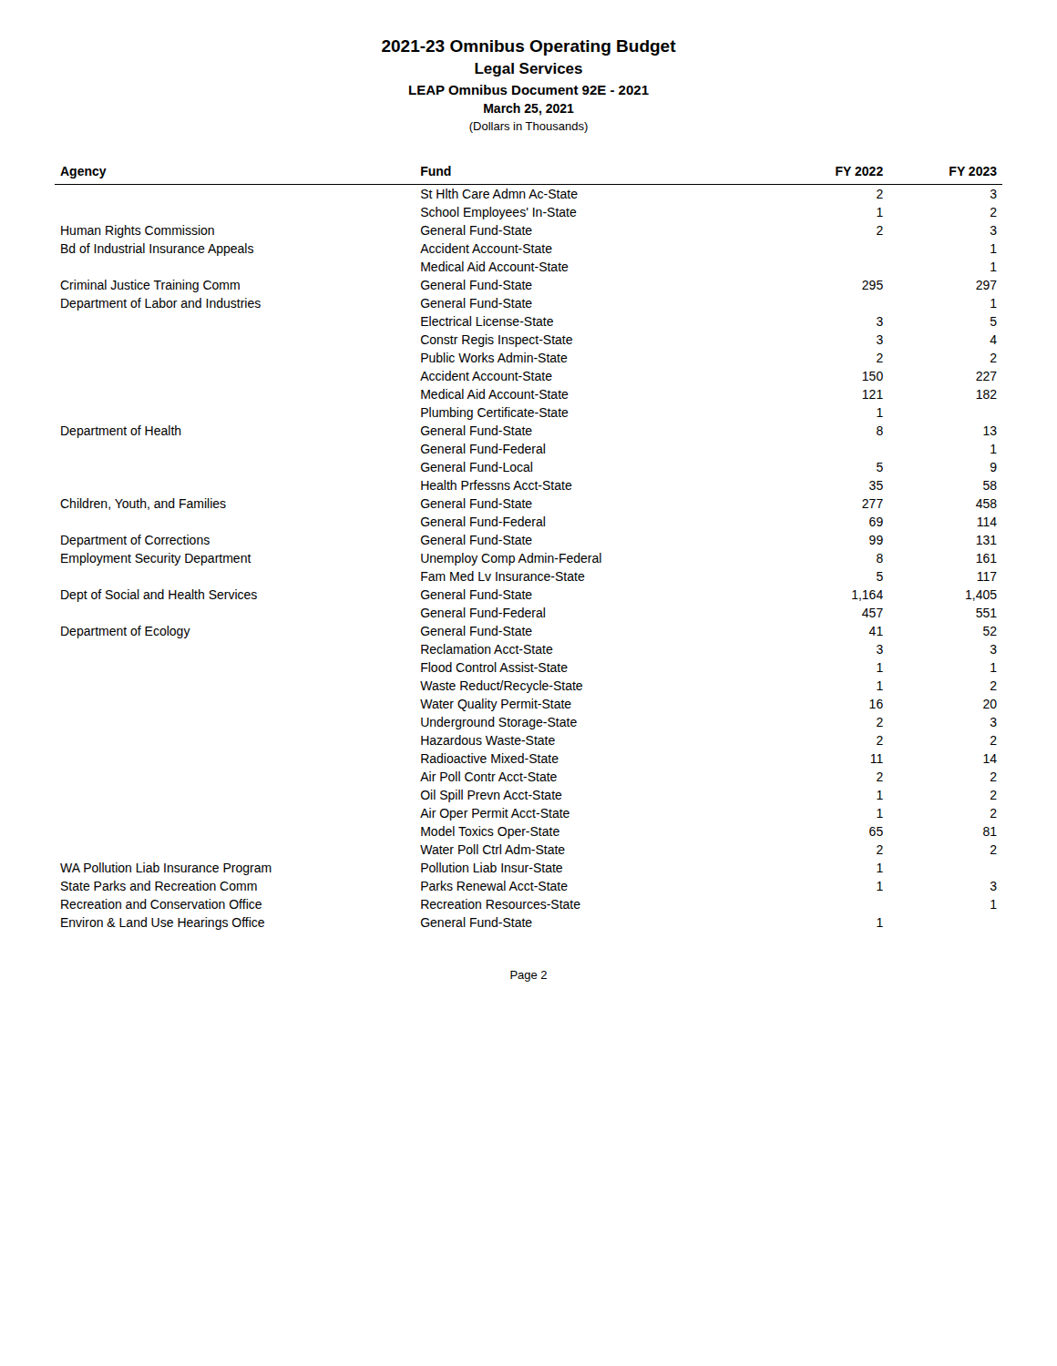2021-23 Omnibus Operating Budget
Legal Services
LEAP Omnibus Document 92E - 2021
March 25, 2021
(Dollars in Thousands)
| Agency | Fund | FY 2022 | FY 2023 |
| --- | --- | --- | --- |
| | St Hlth Care Admn Ac-State | 2 | 3 |
| | School Employees' In-State | 1 | 2 |
| Human Rights Commission | General Fund-State | 2 | 3 |
| Bd of Industrial Insurance Appeals | Accident Account-State | | 1 |
| | Medical Aid Account-State | | 1 |
| Criminal Justice Training Comm | General Fund-State | 295 | 297 |
| Department of Labor and Industries | General Fund-State | | 1 |
| | Electrical License-State | 3 | 5 |
| | Constr Regis Inspect-State | 3 | 4 |
| | Public Works Admin-State | 2 | 2 |
| | Accident Account-State | 150 | 227 |
| | Medical Aid Account-State | 121 | 182 |
| | Plumbing Certificate-State | 1 | |
| Department of Health | General Fund-State | 8 | 13 |
| | General Fund-Federal | | 1 |
| | General Fund-Local | 5 | 9 |
| | Health Prfessns Acct-State | 35 | 58 |
| Children, Youth, and Families | General Fund-State | 277 | 458 |
| | General Fund-Federal | 69 | 114 |
| Department of Corrections | General Fund-State | 99 | 131 |
| Employment Security Department | Unemploy Comp Admin-Federal | 8 | 161 |
| | Fam Med Lv Insurance-State | 5 | 117 |
| Dept of Social and Health Services | General Fund-State | 1,164 | 1,405 |
| | General Fund-Federal | 457 | 551 |
| Department of Ecology | General Fund-State | 41 | 52 |
| | Reclamation Acct-State | 3 | 3 |
| | Flood Control Assist-State | 1 | 1 |
| | Waste Reduct/Recycle-State | 1 | 2 |
| | Water Quality Permit-State | 16 | 20 |
| | Underground Storage-State | 2 | 3 |
| | Hazardous Waste-State | 2 | 2 |
| | Radioactive Mixed-State | 11 | 14 |
| | Air Poll Contr Acct-State | 2 | 2 |
| | Oil Spill Prevn Acct-State | 1 | 2 |
| | Air Oper Permit Acct-State | 1 | 2 |
| | Model Toxics Oper-State | 65 | 81 |
| | Water Poll Ctrl Adm-State | 2 | 2 |
| WA Pollution Liab Insurance Program | Pollution Liab Insur-State | 1 | |
| State Parks and Recreation Comm | Parks Renewal Acct-State | 1 | 3 |
| Recreation and Conservation Office | Recreation Resources-State | | 1 |
| Environ & Land Use Hearings Office | General Fund-State | 1 | |
Page 2